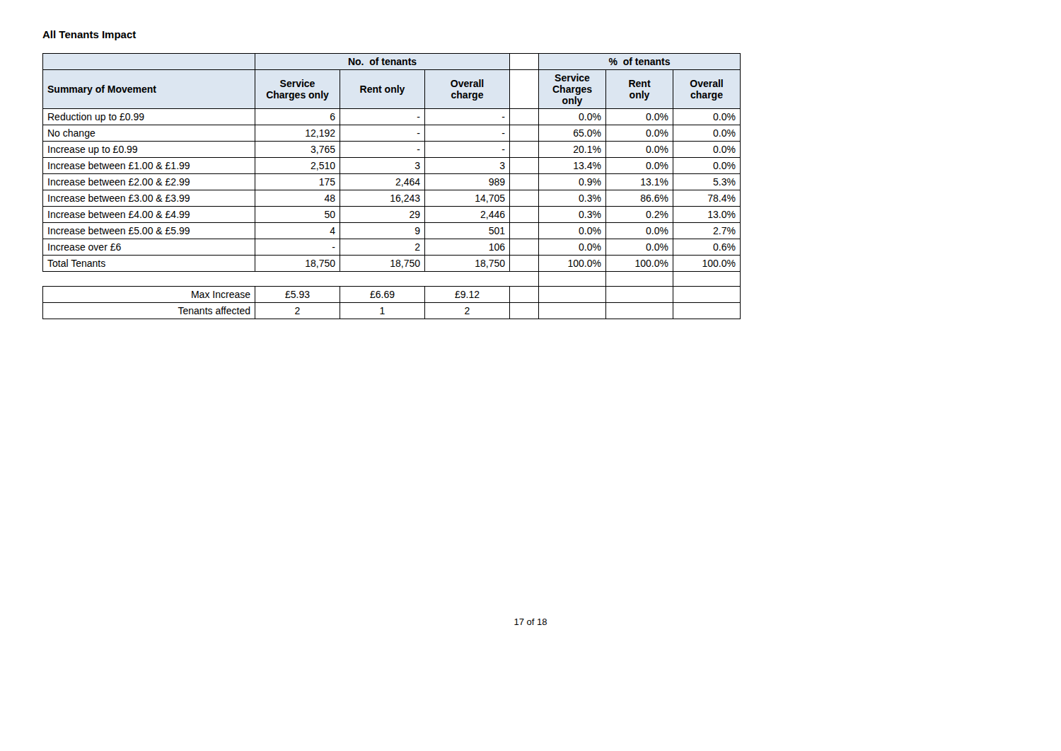All Tenants Impact
| | No. of tenants | | % of tenants |
| --- | --- | --- | --- |
| Summary of Movement | Service Charges only | Rent only | Overall charge | | Service Charges only | Rent only | Overall charge |
| Reduction up to £0.99 | 6 | - | - | | 0.0% | 0.0% | 0.0% |
| No change | 12,192 | - | - | | 65.0% | 0.0% | 0.0% |
| Increase up to £0.99 | 3,765 | - | - | | 20.1% | 0.0% | 0.0% |
| Increase between £1.00 & £1.99 | 2,510 | 3 | 3 | | 13.4% | 0.0% | 0.0% |
| Increase between £2.00 & £2.99 | 175 | 2,464 | 989 | | 0.9% | 13.1% | 5.3% |
| Increase between £3.00 & £3.99 | 48 | 16,243 | 14,705 | | 0.3% | 86.6% | 78.4% |
| Increase between £4.00 & £4.99 | 50 | 29 | 2,446 | | 0.3% | 0.2% | 13.0% |
| Increase between £5.00 & £5.99 | 4 | 9 | 501 | | 0.0% | 0.0% | 2.7% |
| Increase over £6 | - | 2 | 106 | | 0.0% | 0.0% | 0.6% |
| Total Tenants | 18,750 | 18,750 | 18,750 | | 100.0% | 100.0% | 100.0% |
| Max Increase | £5.93 | £6.69 | £9.12 | | | | |
| Tenants affected | 2 | 1 | 2 | | | | |
17 of 18